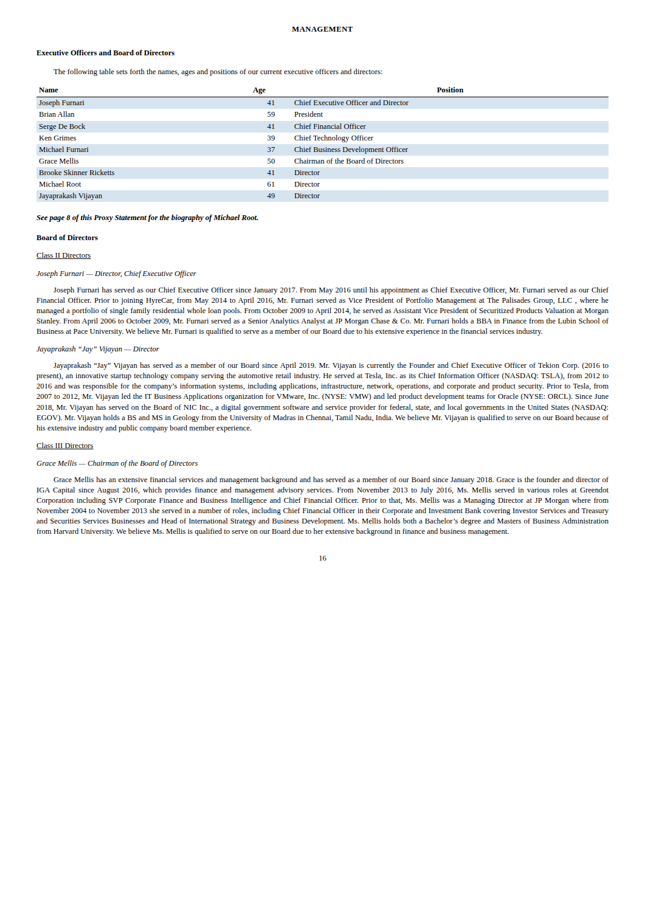MANAGEMENT
Executive Officers and Board of Directors
The following table sets forth the names, ages and positions of our current executive officers and directors:
| Name | Age | Position |
| --- | --- | --- |
| Joseph Furnari | 41 | Chief Executive Officer and Director |
| Brian Allan | 59 | President |
| Serge De Bock | 41 | Chief Financial Officer |
| Ken Grimes | 39 | Chief Technology Officer |
| Michael Furnari | 37 | Chief Business Development Officer |
| Grace Mellis | 50 | Chairman of the Board of Directors |
| Brooke Skinner Ricketts | 41 | Director |
| Michael Root | 61 | Director |
| Jayaprakash Vijayan | 49 | Director |
See page 8 of this Proxy Statement for the biography of Michael Root.
Board of Directors
Class II Directors
Joseph Furnari — Director, Chief Executive Officer
Joseph Furnari has served as our Chief Executive Officer since January 2017. From May 2016 until his appointment as Chief Executive Officer, Mr. Furnari served as our Chief Financial Officer. Prior to joining HyreCar, from May 2014 to April 2016, Mr. Furnari served as Vice President of Portfolio Management at The Palisades Group, LLC , where he managed a portfolio of single family residential whole loan pools. From October 2009 to April 2014, he served as Assistant Vice President of Securitized Products Valuation at Morgan Stanley. From April 2006 to October 2009, Mr. Furnari served as a Senior Analytics Analyst at JP Morgan Chase & Co. Mr. Furnari holds a BBA in Finance from the Lubin School of Business at Pace University. We believe Mr. Furnari is qualified to serve as a member of our Board due to his extensive experience in the financial services industry.
Jayaprakash “Jay” Vijayan — Director
Jayaprakash “Jay” Vijayan has served as a member of our Board since April 2019. Mr. Vijayan is currently the Founder and Chief Executive Officer of Tekion Corp. (2016 to present), an innovative startup technology company serving the automotive retail industry. He served at Tesla, Inc. as its Chief Information Officer (NASDAQ: TSLA), from 2012 to 2016 and was responsible for the company’s information systems, including applications, infrastructure, network, operations, and corporate and product security. Prior to Tesla, from 2007 to 2012, Mr. Vijayan led the IT Business Applications organization for VMware, Inc. (NYSE: VMW) and led product development teams for Oracle (NYSE: ORCL). Since June 2018, Mr. Vijayan has served on the Board of NIC Inc., a digital government software and service provider for federal, state, and local governments in the United States (NASDAQ: EGOV). Mr. Vijayan holds a BS and MS in Geology from the University of Madras in Chennai, Tamil Nadu, India. We believe Mr. Vijayan is qualified to serve on our Board because of his extensive industry and public company board member experience.
Class III Directors
Grace Mellis — Chairman of the Board of Directors
Grace Mellis has an extensive financial services and management background and has served as a member of our Board since January 2018. Grace is the founder and director of IGA Capital since August 2016, which provides finance and management advisory services. From November 2013 to July 2016, Ms. Mellis served in various roles at Greendot Corporation including SVP Corporate Finance and Business Intelligence and Chief Financial Officer. Prior to that, Ms. Mellis was a Managing Director at JP Morgan where from November 2004 to November 2013 she served in a number of roles, including Chief Financial Officer in their Corporate and Investment Bank covering Investor Services and Treasury and Securities Services Businesses and Head of International Strategy and Business Development. Ms. Mellis holds both a Bachelor’s degree and Masters of Business Administration from Harvard University. We believe Ms. Mellis is qualified to serve on our Board due to her extensive background in finance and business management.
16